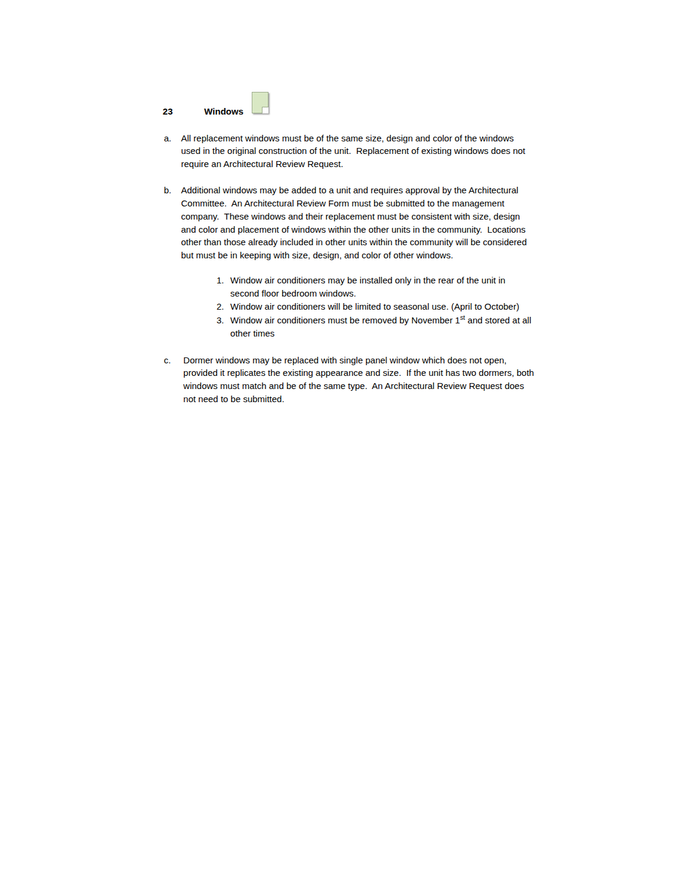23 Windows
a.
All replacement windows must be of the same size, design and color of the windows used in the original construction of the unit. Replacement of existing windows does not require an Architectural Review Request.
b.
Additional windows may be added to a unit and requires approval by the Architectural Committee. An Architectural Review Form must be submitted to the management company. These windows and their replacement must be consistent with size, design and color and placement of windows within the other units in the community. Locations other than those already included in other units within the community will be considered but must be in keeping with size, design, and color of other windows.
1. Window air conditioners may be installed only in the rear of the unit in second floor bedroom windows.
2. Window air conditioners will be limited to seasonal use. (April to October)
3. Window air conditioners must be removed by November 1st and stored at all other times
c.
Dormer windows may be replaced with single panel window which does not open, provided it replicates the existing appearance and size. If the unit has two dormers, both windows must match and be of the same type. An Architectural Review Request does not need to be submitted.